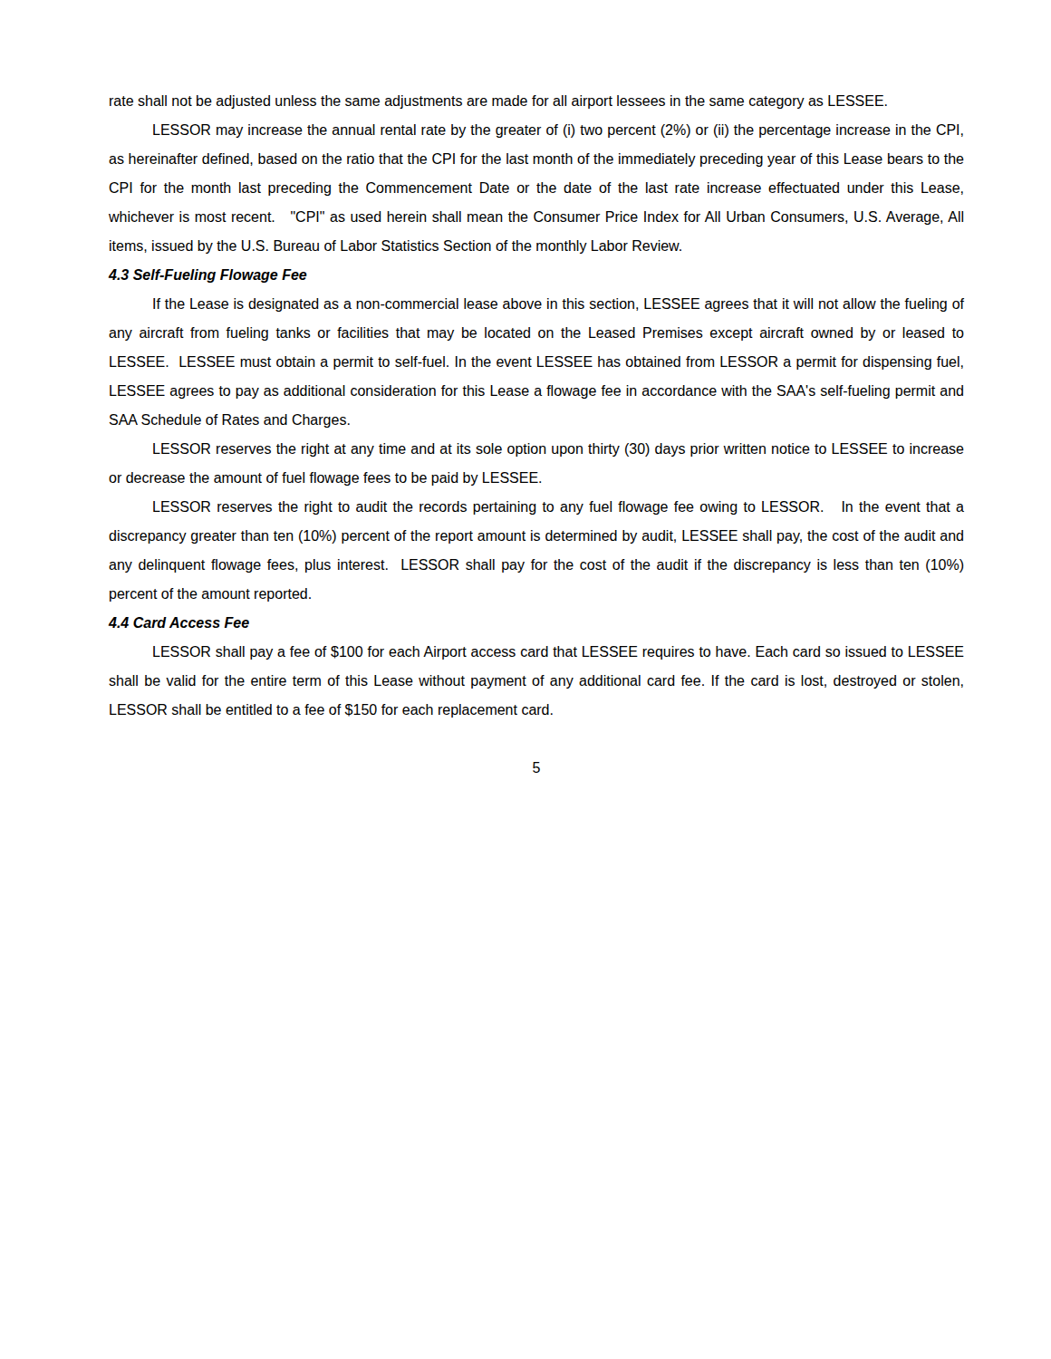rate shall not be adjusted unless the same adjustments are made for all airport lessees in the same category as LESSEE.
LESSOR may increase the annual rental rate by the greater of (i) two percent (2%) or (ii) the percentage increase in the CPI, as hereinafter defined, based on the ratio that the CPI for the last month of the immediately preceding year of this Lease bears to the CPI for the month last preceding the Commencement Date or the date of the last rate increase effectuated under this Lease, whichever is most recent. "CPI" as used herein shall mean the Consumer Price Index for All Urban Consumers, U.S. Average, All items, issued by the U.S. Bureau of Labor Statistics Section of the monthly Labor Review.
4.3 Self-Fueling Flowage Fee
If the Lease is designated as a non-commercial lease above in this section, LESSEE agrees that it will not allow the fueling of any aircraft from fueling tanks or facilities that may be located on the Leased Premises except aircraft owned by or leased to LESSEE. LESSEE must obtain a permit to self-fuel. In the event LESSEE has obtained from LESSOR a permit for dispensing fuel, LESSEE agrees to pay as additional consideration for this Lease a flowage fee in accordance with the SAA's self-fueling permit and SAA Schedule of Rates and Charges.
LESSOR reserves the right at any time and at its sole option upon thirty (30) days prior written notice to LESSEE to increase or decrease the amount of fuel flowage fees to be paid by LESSEE.
LESSOR reserves the right to audit the records pertaining to any fuel flowage fee owing to LESSOR. In the event that a discrepancy greater than ten (10%) percent of the report amount is determined by audit, LESSEE shall pay, the cost of the audit and any delinquent flowage fees, plus interest. LESSOR shall pay for the cost of the audit if the discrepancy is less than ten (10%) percent of the amount reported.
4.4 Card Access Fee
LESSOR shall pay a fee of $100 for each Airport access card that LESSEE requires to have. Each card so issued to LESSEE shall be valid for the entire term of this Lease without payment of any additional card fee. If the card is lost, destroyed or stolen, LESSOR shall be entitled to a fee of $150 for each replacement card.
5